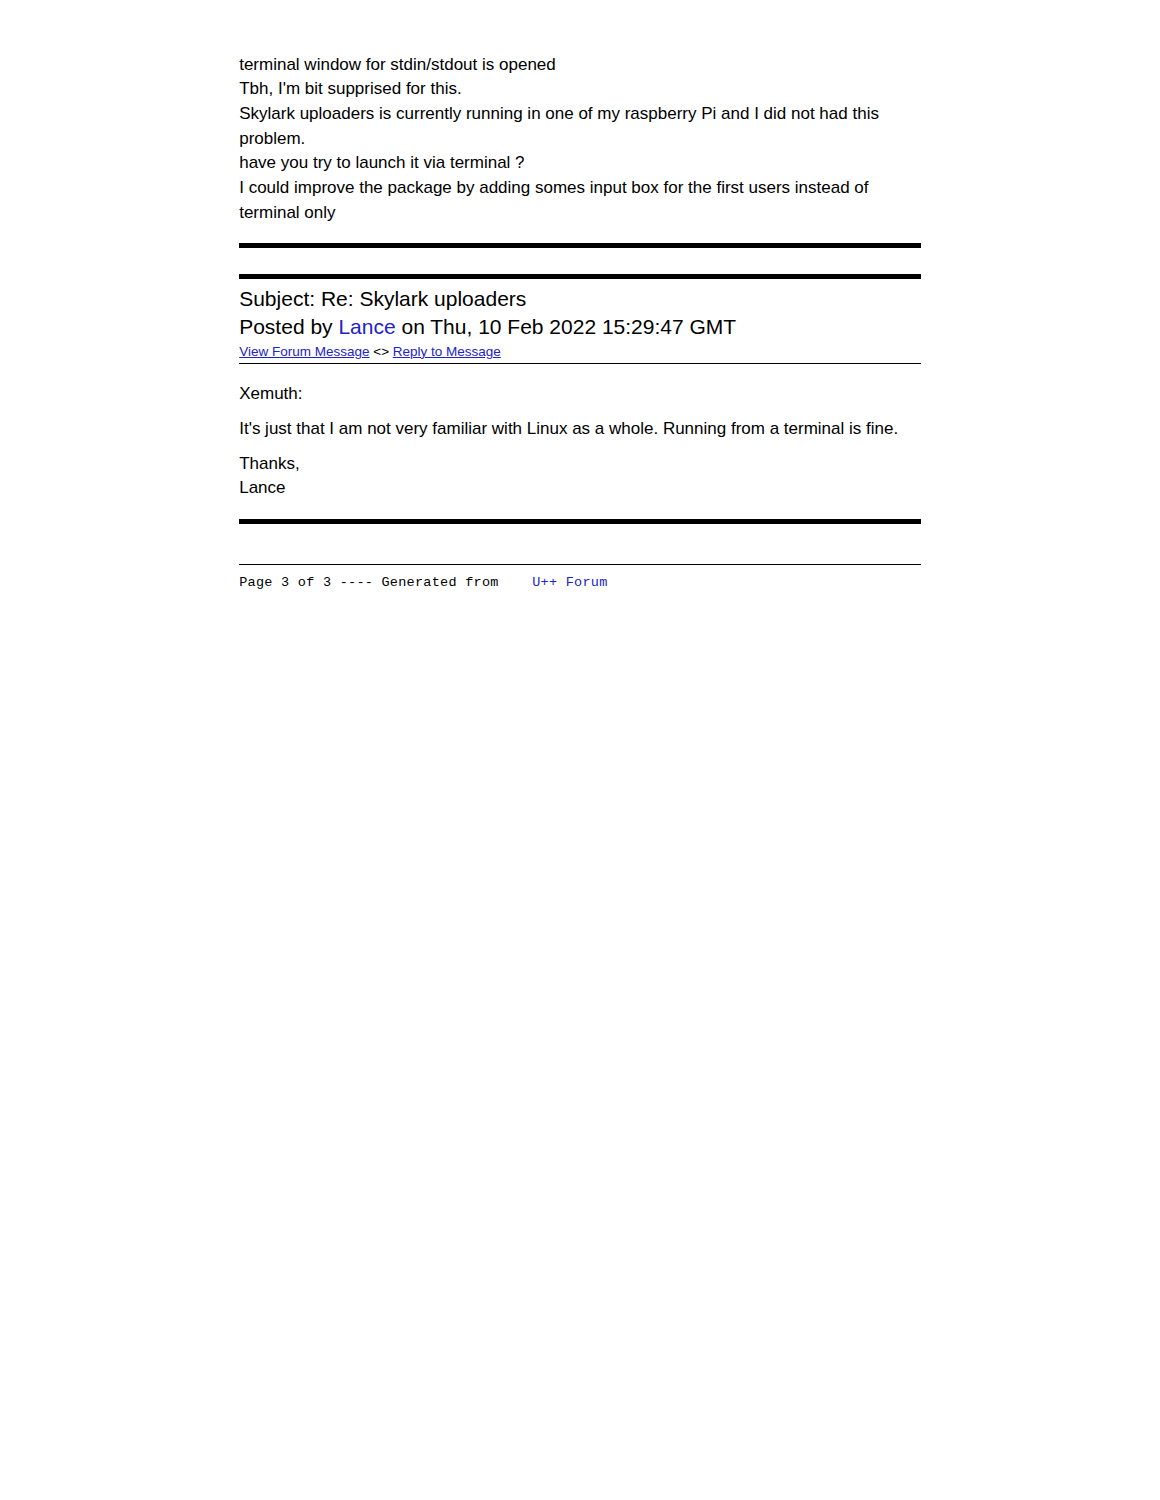terminal window for stdin/stdout is opened
Tbh, I'm bit supprised for this.
Skylark uploaders is currently running in one of my raspberry Pi and I did not had this problem.
have you try to launch it via terminal ?
I could improve the package by adding somes input box for the first users instead of terminal only
Subject: Re: Skylark uploaders
Posted by Lance on Thu, 10 Feb 2022 15:29:47 GMT
View Forum Message <> Reply to Message
Xemuth:
It's just that I am not very familiar with Linux as a whole. Running from a terminal is fine.
Thanks,
Lance
Page 3 of 3 ---- Generated from U++ Forum